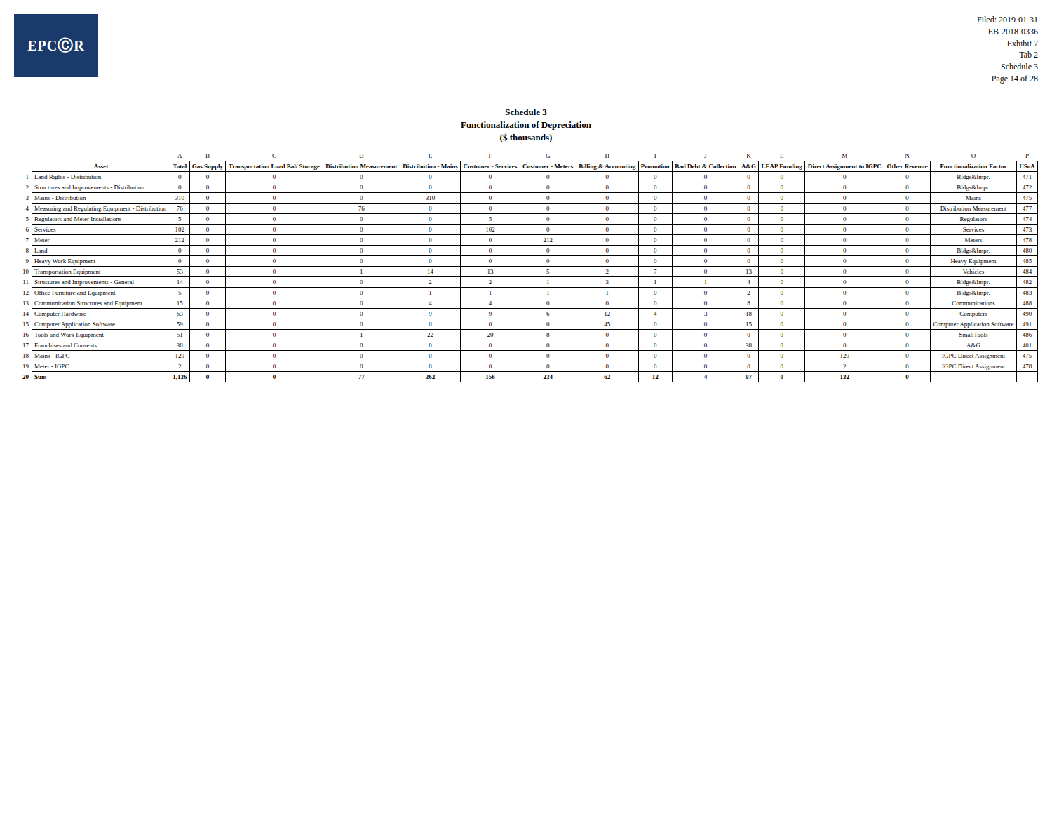EPCⒸR
Filed: 2019-01-31
EB-2018-0336
Exhibit 7
Tab 2
Schedule 3
Page 14 of 28
Schedule 3
Functionalization of Depreciation
($ thousands)
| | | A | B | C | D | E | F | G | H | I | J | K | L | M | N | O | P |
| --- | --- | --- | --- | --- | --- | --- | --- | --- | --- | --- | --- | --- | --- | --- | --- | --- | --- |
| | Asset | Total | Gas Supply | Transportation Load Bal/ Storage | Distribution Measurement | Distribution - Mains | Customer - Services | Customer - Meters | Billing & Accounting | Promotion | Bad Debt & Collection | A&G | LEAP Funding | Direct Assignment to IGPC | Other Revenue | Functionalization Factor | USoA |
| 1 | Land Rights - Distribution | 0 | 0 | 0 | 0 | 0 | 0 | 0 | 0 | 0 | 0 | 0 | 0 | 0 | 0 | Bldgs&Impr. | 471 |
| 2 | Structures and Improvements - Distribution | 0 | 0 | 0 | 0 | 0 | 0 | 0 | 0 | 0 | 0 | 0 | 0 | 0 | 0 | Bldgs&Impr. | 472 |
| 3 | Mains - Distribution | 310 | 0 | 0 | 0 | 310 | 0 | 0 | 0 | 0 | 0 | 0 | 0 | 0 | 0 | Mains | 475 |
| 4 | Measuring and Regulating Equipment - Distribution | 76 | 0 | 0 | 76 | 0 | 0 | 0 | 0 | 0 | 0 | 0 | 0 | 0 | 0 | Distribution Measurement | 477 |
| 5 | Regulators and Meter Installations | 5 | 0 | 0 | 0 | 0 | 5 | 0 | 0 | 0 | 0 | 0 | 0 | 0 | 0 | Regulators | 474 |
| 6 | Services | 102 | 0 | 0 | 0 | 0 | 102 | 0 | 0 | 0 | 0 | 0 | 0 | 0 | 0 | Services | 473 |
| 7 | Meter | 212 | 0 | 0 | 0 | 0 | 0 | 212 | 0 | 0 | 0 | 0 | 0 | 0 | 0 | Meters | 478 |
| 8 | Land | 0 | 0 | 0 | 0 | 0 | 0 | 0 | 0 | 0 | 0 | 0 | 0 | 0 | 0 | Bldgs&Impr. | 480 |
| 9 | Heavy Work Equipment | 0 | 0 | 0 | 0 | 0 | 0 | 0 | 0 | 0 | 0 | 0 | 0 | 0 | 0 | Heavy Equipment | 485 |
| 10 | Transportation Equipment | 53 | 0 | 0 | 1 | 14 | 13 | 5 | 2 | 7 | 0 | 13 | 0 | 0 | 0 | Vehicles | 484 |
| 11 | Structures and Improvements - General | 14 | 0 | 0 | 0 | 2 | 2 | 1 | 3 | 1 | 1 | 4 | 0 | 0 | 0 | Bldgs&Impr. | 482 |
| 12 | Office Furniture and Equipment | 5 | 0 | 0 | 0 | 1 | 1 | 1 | 1 | 0 | 0 | 2 | 0 | 0 | 0 | Bldgs&Impr. | 483 |
| 13 | Communication Structures and Equipment | 15 | 0 | 0 | 0 | 4 | 4 | 0 | 0 | 0 | 0 | 8 | 0 | 0 | 0 | Communications | 488 |
| 14 | Computer Hardware | 63 | 0 | 0 | 0 | 9 | 9 | 6 | 12 | 4 | 3 | 18 | 0 | 0 | 0 | Computers | 490 |
| 15 | Computer Application Software | 59 | 0 | 0 | 0 | 0 | 0 | 0 | 45 | 0 | 0 | 15 | 0 | 0 | 0 | Computer Application Software | 491 |
| 16 | Tools and Work Equipment | 51 | 0 | 0 | 1 | 22 | 20 | 8 | 0 | 0 | 0 | 0 | 0 | 0 | 0 | SmallTools | 486 |
| 17 | Franchises and Consents | 38 | 0 | 0 | 0 | 0 | 0 | 0 | 0 | 0 | 0 | 38 | 0 | 0 | 0 | A&G | 401 |
| 18 | Mains - IGPC | 129 | 0 | 0 | 0 | 0 | 0 | 0 | 0 | 0 | 0 | 0 | 0 | 129 | 0 | IGPC Direct Assignment | 475 |
| 19 | Meter - IGPC | 2 | 0 | 0 | 0 | 0 | 0 | 0 | 0 | 0 | 0 | 0 | 0 | 2 | 0 | IGPC Direct Assignment | 478 |
| 20 | Sum | 1,136 | 0 | 0 | 77 | 362 | 156 | 234 | 62 | 12 | 4 | 97 | 0 | 132 | 0 | | |